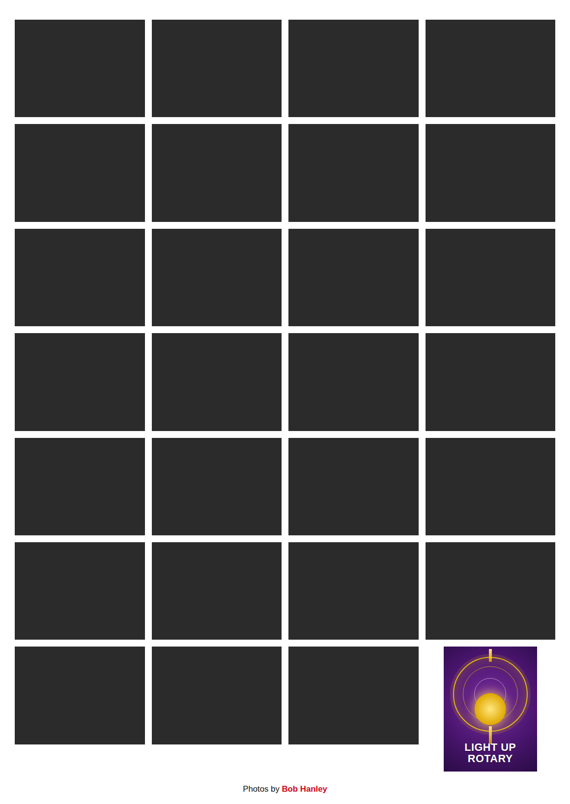Rotary Club Event Photo Collage
Grilling by the lake
Carving the grilled meat
Preparing the food tables
Volunteers at the grills
Arriving guests in the parking lot
Guests walking to the pavilion
Members socializing with drinks
Three members chatting
Member with a young guest
Speaking at the microphone
Crowd inside the pavilion
Member beside the Rotary banner
Woman addressing the group
Announcements to the attendees
Guest speaker with microphone
Presentation beside the flag
Laughter among members
Gathering around the picnic tables
Group with microphone
Members posing for photos
Conversation at the table
Serving from the buffet line
Group photo of five members
Wide view of the crowd
Two women enjoying the evening
Near the Rotary banner
Conversation beside the tables
LIGHT UP ROTARY
Light Up Rotary theme logo
Photos by Bob Hanley